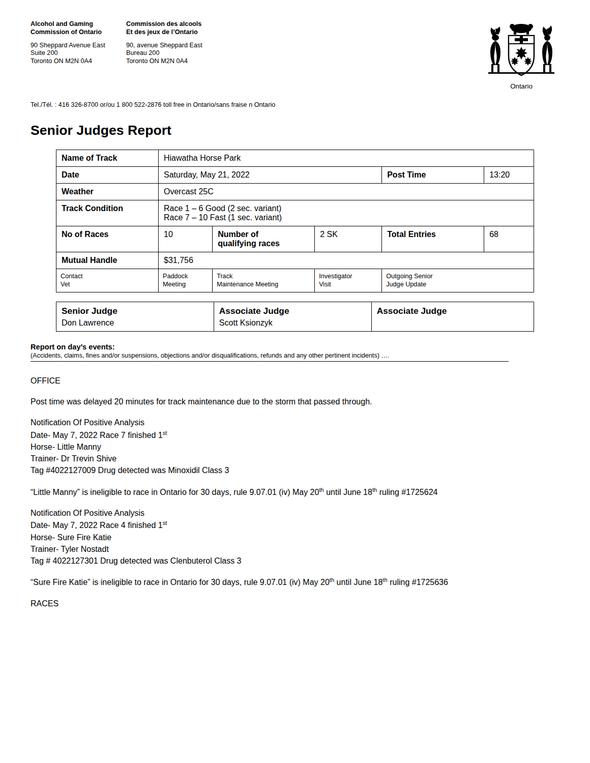Alcohol and Gaming
Commission of Ontario
90 Sheppard Avenue East
Suite 200
Toronto ON M2N 0A4
Commission des alcools
Et des jeux de l’Ontario
90, avenue Sheppard East
Bureau 200
Toronto ON M2N 0A4
Ontario
Tel./Tél. : 416 326-8700 or/ou 1 800 522-2876 toll free in Ontario/sans fraise n Ontario
Senior Judges Report
| Name of Track | Hiawatha Horse Park |
| Date | Saturday, May 21, 2022 | Post Time | 13:20 |
| Weather | Overcast 25C |
| Track Condition | Race 1 – 6 Good (2 sec. variant) Race 7 – 10 Fast (1 sec. variant) |
| No of Races | 10 | Number of qualifying races | 2 SK | Total Entries | 68 |
| Mutual Handle | $31,756 |
| Contact Vet | Paddock Meeting | Track Maintenance Meeting | Investigator Visit | Outgoing Senior Judge Update |
| Senior Judge | Associate Judge | Associate Judge |
| Don Lawrence | Scott Ksionzyk | |
Report on day’s events:
(Accidents, claims, fines and/or suspensions, objections and/or disqualifications, refunds and any other pertinent incidents) ….
OFFICE
Post time was delayed 20 minutes for track maintenance due to the storm that passed through.
Notification Of Positive Analysis
Date- May 7, 2022 Race 7 finished 1st
Horse- Little Manny
Trainer- Dr Trevin Shive
Tag #4022127009 Drug detected was Minoxidil Class 3
“Little Manny” is ineligible to race in Ontario for 30 days, rule 9.07.01 (iv) May 20th until June 18th ruling #1725624
Notification Of Positive Analysis
Date- May 7, 2022 Race 4 finished 1st
Horse- Sure Fire Katie
Trainer- Tyler Nostadt
Tag # 4022127301 Drug detected was Clenbuterol Class 3
“Sure Fire Katie” is ineligible to race in Ontario for 30 days, rule 9.07.01 (iv) May 20th until June 18th ruling #1725636
RACES